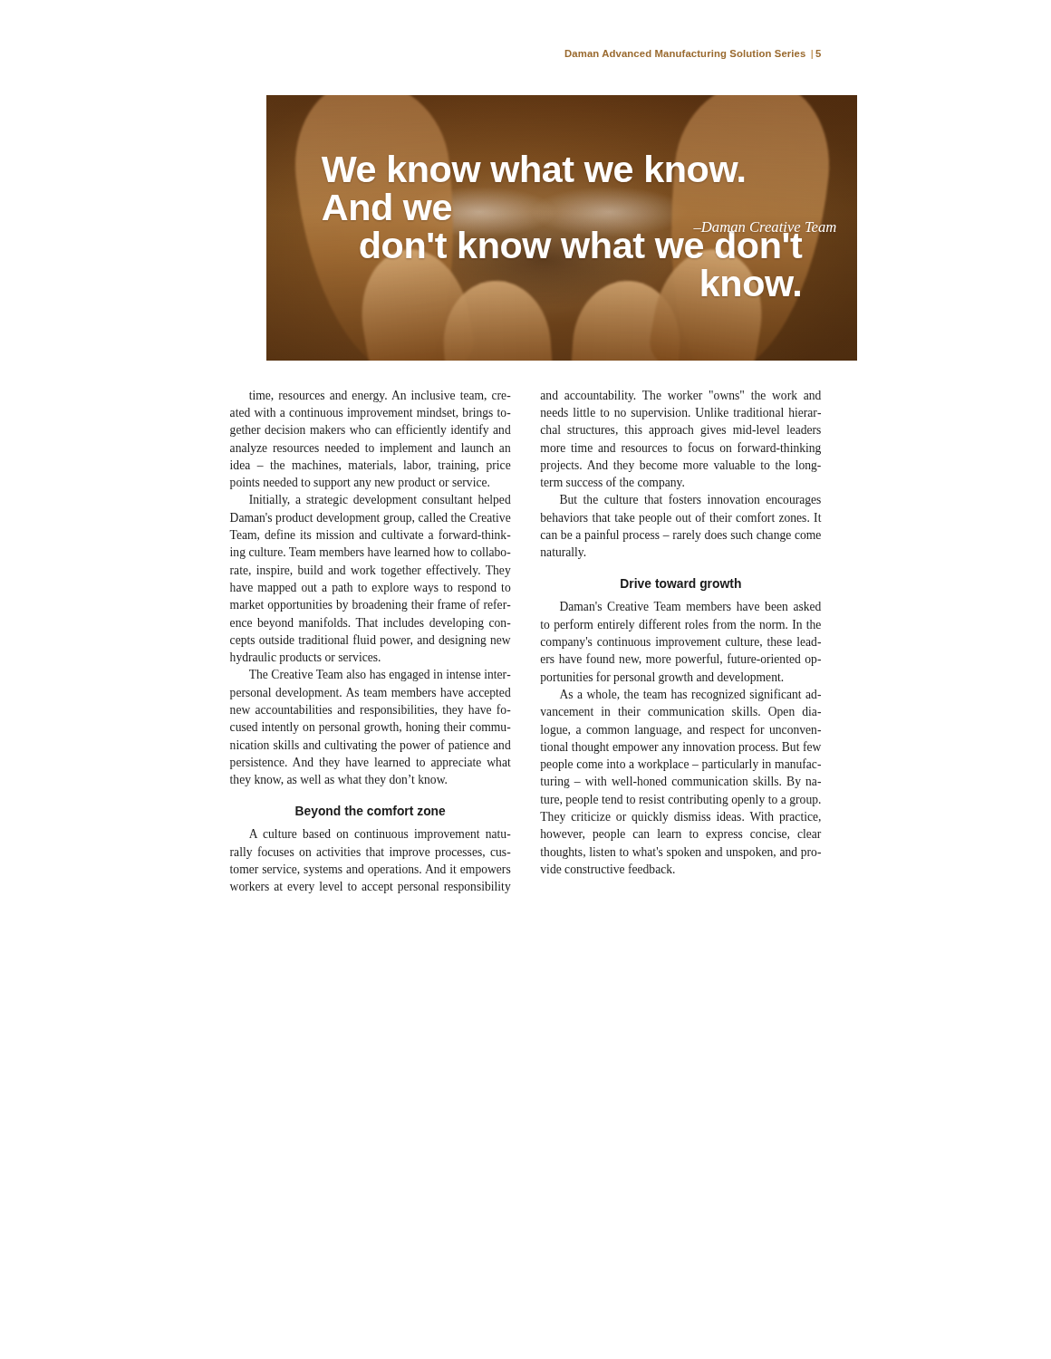Daman Advanced Manufacturing Solution Series |5
We know what we know. And we don't know what we don't know.
–Daman Creative Team
time, resources and energy. An inclusive team, created with a continuous improvement mindset, brings together decision makers who can efficiently identify and analyze resources needed to implement and launch an idea – the machines, materials, labor, training, price points needed to support any new product or service.
Initially, a strategic development consultant helped Daman's product development group, called the Creative Team, define its mission and cultivate a forward-thinking culture. Team members have learned how to collaborate, inspire, build and work together effectively. They have mapped out a path to explore ways to respond to market opportunities by broadening their frame of reference beyond manifolds. That includes developing concepts outside traditional fluid power, and designing new hydraulic products or services.
The Creative Team also has engaged in intense interpersonal development. As team members have accepted new accountabilities and responsibilities, they have focused intently on personal growth, honing their communication skills and cultivating the power of patience and persistence. And they have learned to appreciate what they know, as well as what they don’t know.
Beyond the comfort zone
A culture based on continuous improvement naturally focuses on activities that improve processes, customer service, systems and operations. And it empowers workers at every level to accept personal responsibility and accountability. The worker "owns" the work and needs little to no supervision. Unlike traditional hierarchal structures, this approach gives mid-level leaders more time and resources to focus on forward-thinking projects. And they become more valuable to the long-term success of the company.
But the culture that fosters innovation encourages behaviors that take people out of their comfort zones. It can be a painful process – rarely does such change come naturally.
Drive toward growth
Daman's Creative Team members have been asked to perform entirely different roles from the norm. In the company's continuous improvement culture, these leaders have found new, more powerful, future-oriented opportunities for personal growth and development.
As a whole, the team has recognized significant advancement in their communication skills. Open dialogue, a common language, and respect for unconventional thought empower any innovation process. But few people come into a workplace – particularly in manufacturing – with well-honed communication skills. By nature, people tend to resist contributing openly to a group. They criticize or quickly dismiss ideas. With practice, however, people can learn to express concise, clear thoughts, listen to what's spoken and unspoken, and provide constructive feedback.